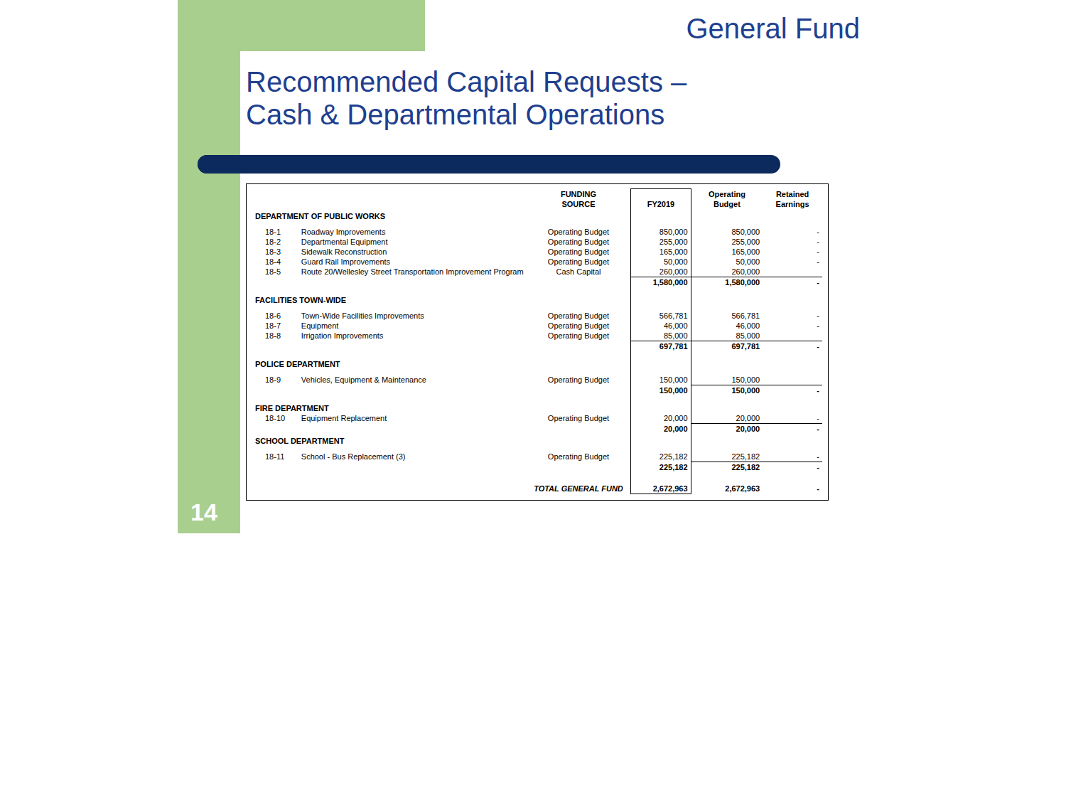General Fund
Recommended Capital Requests –
Cash & Departmental Operations
14
| | FUNDING | | Operating | Retained |
| --- | --- | --- | --- | --- |
| | SOURCE | FY2019 | Budget | Earnings |
| DEPARTMENT OF PUBLIC WORKS | | | |
| 18-1 | Roadway Improvements | Operating Budget | 850,000 | 850,000 | - |
| 18-2 | Departmental Equipment | Operating Budget | 255,000 | 255,000 | - |
| 18-3 | Sidewalk Reconstruction | Operating Budget | 165,000 | 165,000 | - |
| 18-4 | Guard Rail Improvements | Operating Budget | 50,000 | 50,000 | - |
| 18-5 | Route 20/Wellesley Street Transportation Improvement Program | Cash Capital | 260,000 | 260,000 | |
| | 1,580,000 | 1,580,000 | - |
| FACILITIES TOWN-WIDE | | | |
| 18-6 | Town-Wide Facilities Improvements | Operating Budget | 566,781 | 566,781 | - |
| 18-7 | Equipment | Operating Budget | 46,000 | 46,000 | - |
| 18-8 | Irrigation Improvements | Operating Budget | 85,000 | 85,000 | |
| | 697,781 | 697,781 | - |
| POLICE DEPARTMENT | | | |
| 18-9 | Vehicles, Equipment & Maintenance | Operating Budget | 150,000 | 150,000 | |
| | 150,000 | 150,000 | - |
| FIRE DEPARTMENT | | | |
| 18-10 | Equipment Replacement | Operating Budget | 20,000 | 20,000 | - |
| | 20,000 | 20,000 | - |
| SCHOOL DEPARTMENT | | | |
| 18-11 | School - Bus Replacement (3) | Operating Budget | 225,182 | 225,182 | - |
| | 225,182 | 225,182 | - |
| | TOTAL GENERAL FUND | 2,672,963 | 2,672,963 | - |